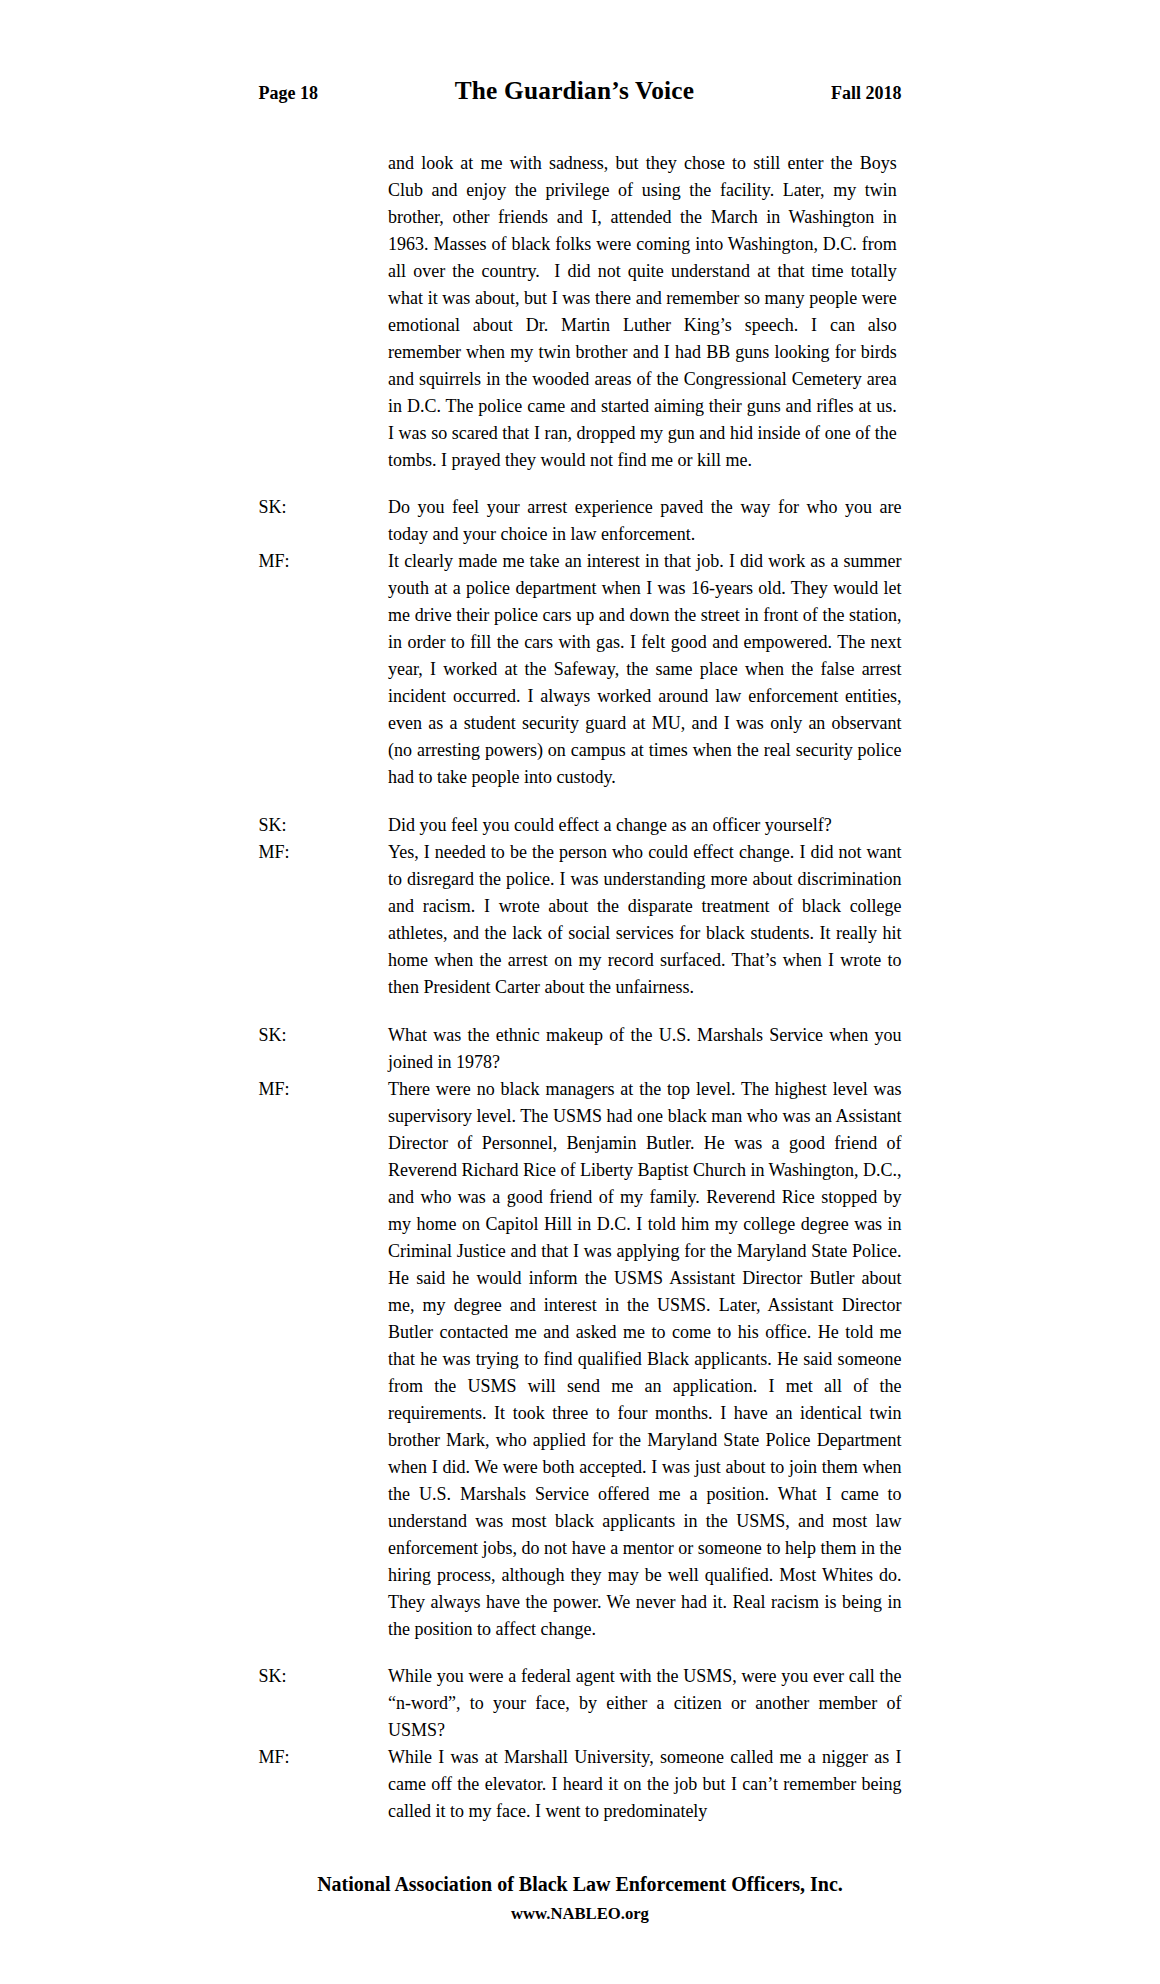Page 18
The Guardian’s Voice
Fall 2018
and look at me with sadness, but they chose to still enter the Boys Club and enjoy the privilege of using the facility. Later, my twin brother, other friends and I, attended the March in Washington in 1963. Masses of black folks were coming into Washington, D.C. from all over the country. I did not quite understand at that time totally what it was about, but I was there and remember so many people were emotional about Dr. Martin Luther King’s speech. I can also remember when my twin brother and I had BB guns looking for birds and squirrels in the wooded areas of the Congressional Cemetery area in D.C. The police came and started aiming their guns and rifles at us. I was so scared that I ran, dropped my gun and hid inside of one of the tombs. I prayed they would not find me or kill me.
SK:
Do you feel your arrest experience paved the way for who you are today and your choice in law enforcement.
MF:
It clearly made me take an interest in that job. I did work as a summer youth at a police department when I was 16-years old. They would let me drive their police cars up and down the street in front of the station, in order to fill the cars with gas. I felt good and empowered. The next year, I worked at the Safeway, the same place when the false arrest incident occurred. I always worked around law enforcement entities, even as a student security guard at MU, and I was only an observant (no arresting powers) on campus at times when the real security police had to take people into custody.
SK:
Did you feel you could effect a change as an officer yourself?
MF:
Yes, I needed to be the person who could effect change. I did not want to disregard the police. I was understanding more about discrimination and racism. I wrote about the disparate treatment of black college athletes, and the lack of social services for black students. It really hit home when the arrest on my record surfaced. That’s when I wrote to then President Carter about the unfairness.
SK:
What was the ethnic makeup of the U.S. Marshals Service when you joined in 1978?
MF:
There were no black managers at the top level. The highest level was supervisory level. The USMS had one black man who was an Assistant Director of Personnel, Benjamin Butler. He was a good friend of Reverend Richard Rice of Liberty Baptist Church in Washington, D.C., and who was a good friend of my family. Reverend Rice stopped by my home on Capitol Hill in D.C. I told him my college degree was in Criminal Justice and that I was applying for the Maryland State Police. He said he would inform the USMS Assistant Director Butler about me, my degree and interest in the USMS. Later, Assistant Director Butler contacted me and asked me to come to his office. He told me that he was trying to find qualified Black applicants. He said someone from the USMS will send me an application. I met all of the requirements. It took three to four months. I have an identical twin brother Mark, who applied for the Maryland State Police Department when I did. We were both accepted. I was just about to join them when the U.S. Marshals Service offered me a position. What I came to understand was most black applicants in the USMS, and most law enforcement jobs, do not have a mentor or someone to help them in the hiring process, although they may be well qualified. Most Whites do. They always have the power. We never had it. Real racism is being in the position to affect change.
SK:
While you were a federal agent with the USMS, were you ever call the “n-word”, to your face, by either a citizen or another member of USMS?
MF:
While I was at Marshall University, someone called me a nigger as I came off the elevator. I heard it on the job but I can’t remember being called it to my face. I went to predominately
National Association of Black Law Enforcement Officers, Inc.
www.NABLEO.org